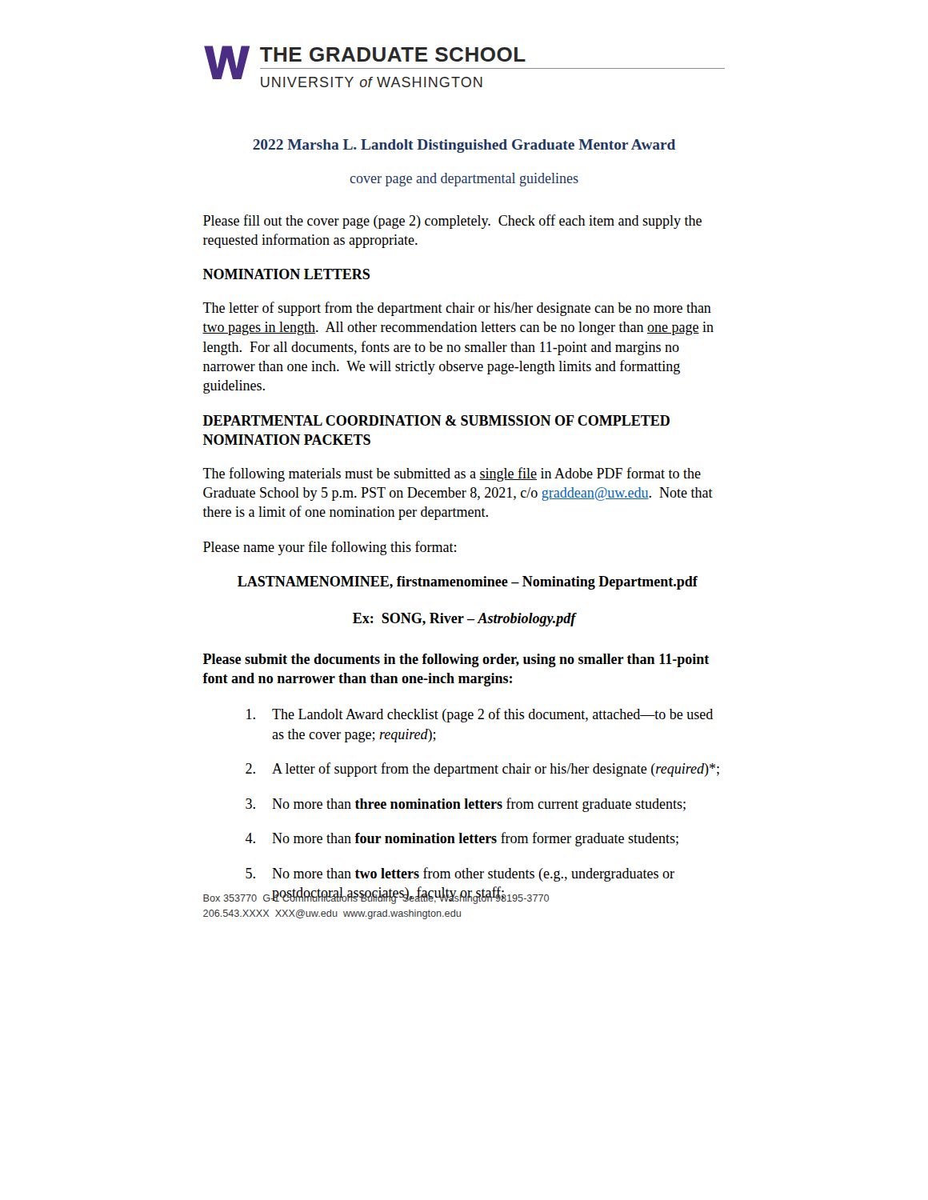THE GRADUATE SCHOOL UNIVERSITY of WASHINGTON
2022 Marsha L. Landolt Distinguished Graduate Mentor Award
cover page and departmental guidelines
Please fill out the cover page (page 2) completely. Check off each item and supply the requested information as appropriate.
Nomination Letters
The letter of support from the department chair or his/her designate can be no more than two pages in length. All other recommendation letters can be no longer than one page in length. For all documents, fonts are to be no smaller than 11-point and margins no narrower than one inch. We will strictly observe page-length limits and formatting guidelines.
Departmental Coordination & Submission of Completed Nomination Packets
The following materials must be submitted as a single file in Adobe PDF format to the Graduate School by 5 p.m. PST on December 8, 2021, c/o graddean@uw.edu. Note that there is a limit of one nomination per department.
Please name your file following this format:
LASTNAMENOMINEE, firstnamenominee – Nominating Department.pdf
Ex: SONG, River – Astrobiology.pdf
Please submit the documents in the following order, using no smaller than 11-point font and no narrower than than one-inch margins:
1. The Landolt Award checklist (page 2 of this document, attached—to be used as the cover page; required);
2. A letter of support from the department chair or his/her designate (required)*;
3. No more than three nomination letters from current graduate students;
4. No more than four nomination letters from former graduate students;
5. No more than two letters from other students (e.g., undergraduates or postdoctoral associates), faculty or staff;
Box 353770 G-1 Communications Building Seattle, Washington 98195-3770
206.543.XXXX XXX@uw.edu www.grad.washington.edu